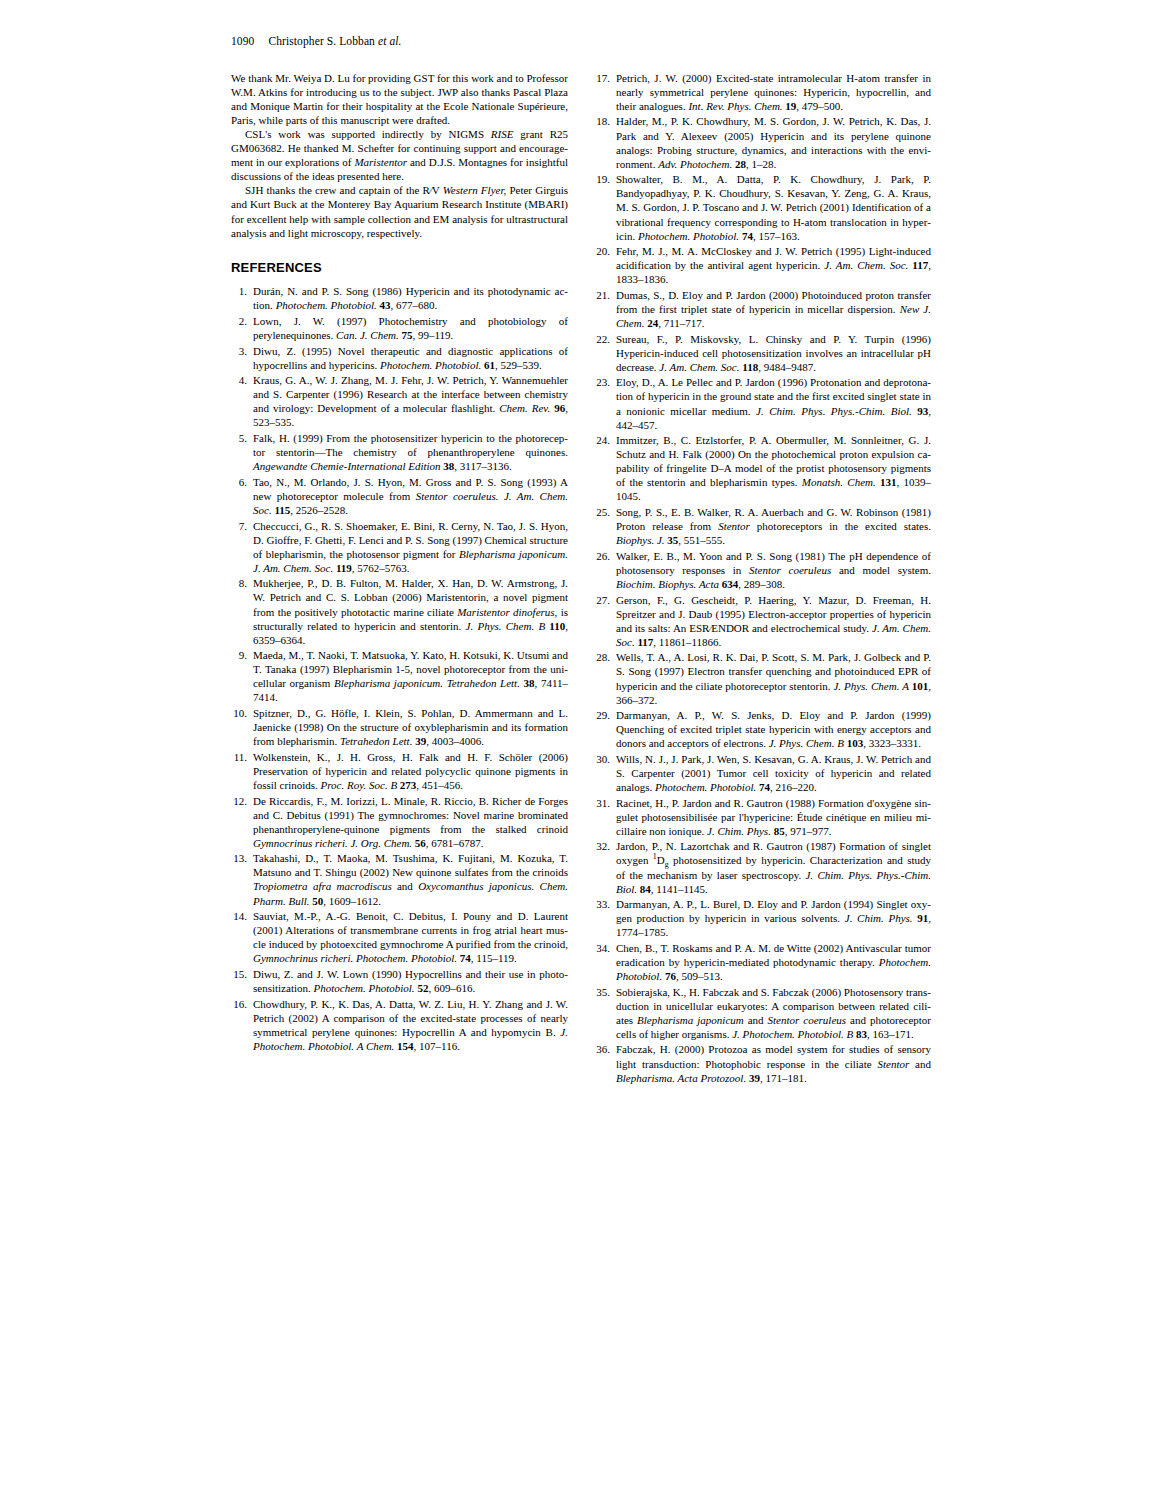1090 Christopher S. Lobban et al.
We thank Mr. Weiya D. Lu for providing GST for this work and to Professor W.M. Atkins for introducing us to the subject. JWP also thanks Pascal Plaza and Monique Martin for their hospitality at the Ecole Nationale Supérieure, Paris, while parts of this manuscript were drafted.
CSL's work was supported indirectly by NIGMS RISE grant R25 GM063682. He thanked M. Schefter for continuing support and encouragement in our explorations of Maristentor and D.J.S. Montagnes for insightful discussions of the ideas presented here.
SJH thanks the crew and captain of the R⁄V Western Flyer, Peter Girguis and Kurt Buck at the Monterey Bay Aquarium Research Institute (MBARI) for excellent help with sample collection and EM analysis for ultrastructural analysis and light microscopy, respectively.
REFERENCES
Durán, N. and P. S. Song (1986) Hypericin and its photodynamic action. Photochem. Photobiol. 43, 677–680.
Lown, J. W. (1997) Photochemistry and photobiology of perylenequinones. Can. J. Chem. 75, 99–119.
Diwu, Z. (1995) Novel therapeutic and diagnostic applications of hypocrellins and hypericins. Photochem. Photobiol. 61, 529–539.
Kraus, G. A., W. J. Zhang, M. J. Fehr, J. W. Petrich, Y. Wannemuehler and S. Carpenter (1996) Research at the interface between chemistry and virology: Development of a molecular flashlight. Chem. Rev. 96, 523–535.
Falk, H. (1999) From the photosensitizer hypericin to the photoreceptor stentorin—The chemistry of phenanthroperylene quinones. Angewandte Chemie-International Edition 38, 3117–3136.
Tao, N., M. Orlando, J. S. Hyon, M. Gross and P. S. Song (1993) A new photoreceptor molecule from Stentor coeruleus. J. Am. Chem. Soc. 115, 2526–2528.
Checcucci, G., R. S. Shoemaker, E. Bini, R. Cerny, N. Tao, J. S. Hyon, D. Gioffre, F. Ghetti, F. Lenci and P. S. Song (1997) Chemical structure of blepharismin, the photosensor pigment for Blepharisma japonicum. J. Am. Chem. Soc. 119, 5762–5763.
Mukherjee, P., D. B. Fulton, M. Halder, X. Han, D. W. Armstrong, J. W. Petrich and C. S. Lobban (2006) Maristentorin, a novel pigment from the positively phototactic marine ciliate Maristentor dinoferus, is structurally related to hypericin and stentorin. J. Phys. Chem. B 110, 6359–6364.
Maeda, M., T. Naoki, T. Matsuoka, Y. Kato, H. Kotsuki, K. Utsumi and T. Tanaka (1997) Blepharismin 1-5, novel photoreceptor from the unicellular organism Blepharisma japonicum. Tetrahedon Lett. 38, 7411–7414.
Spitzner, D., G. Höfle, I. Klein, S. Pohlan, D. Ammermann and L. Jaenicke (1998) On the structure of oxyblepharismin and its formation from blepharismin. Tetrahedon Lett. 39, 4003–4006.
Wolkenstein, K., J. H. Gross, H. Falk and H. F. Schöler (2006) Preservation of hypericin and related polycyclic quinone pigments in fossil crinoids. Proc. Roy. Soc. B 273, 451–456.
De Riccardis, F., M. Iorizzi, L. Minale, R. Riccio, B. Richer de Forges and C. Debitus (1991) The gymnochromes: Novel marine brominated phenanthroperylene-quinone pigments from the stalked crinoid Gymnocrinus richeri. J. Org. Chem. 56, 6781–6787.
Takahashi, D., T. Maoka, M. Tsushima, K. Fujitani, M. Kozuka, T. Matsuno and T. Shingu (2002) New quinone sulfates from the crinoids Tropiometra afra macrodiscus and Oxycomanthus japonicus. Chem. Pharm. Bull. 50, 1609–1612.
Sauviat, M.-P., A.-G. Benoit, C. Debitus, I. Pouny and D. Laurent (2001) Alterations of transmembrane currents in frog atrial heart muscle induced by photoexcited gymnochrome A purified from the crinoid, Gymnochrinus richeri. Photochem. Photobiol. 74, 115–119.
Diwu, Z. and J. W. Lown (1990) Hypocrellins and their use in photosensitization. Photochem. Photobiol. 52, 609–616.
Chowdhury, P. K., K. Das, A. Datta, W. Z. Liu, H. Y. Zhang and J. W. Petrich (2002) A comparison of the excited-state processes of nearly symmetrical perylene quinones: Hypocrellin A and hypomycin B. J. Photochem. Photobiol. A Chem. 154, 107–116.
Petrich, J. W. (2000) Excited-state intramolecular H-atom transfer in nearly symmetrical perylene quinones: Hypericin, hypocrellin, and their analogues. Int. Rev. Phys. Chem. 19, 479–500.
Halder, M., P. K. Chowdhury, M. S. Gordon, J. W. Petrich, K. Das, J. Park and Y. Alexeev (2005) Hypericin and its perylene quinone analogs: Probing structure, dynamics, and interactions with the environment. Adv. Photochem. 28, 1–28.
Showalter, B. M., A. Datta, P. K. Chowdhury, J. Park, P. Bandyopadhyay, P. K. Choudhury, S. Kesavan, Y. Zeng, G. A. Kraus, M. S. Gordon, J. P. Toscano and J. W. Petrich (2001) Identification of a vibrational frequency corresponding to H-atom translocation in hypericin. Photochem. Photobiol. 74, 157–163.
Fehr, M. J., M. A. McCloskey and J. W. Petrich (1995) Light-induced acidification by the antiviral agent hypericin. J. Am. Chem. Soc. 117, 1833–1836.
Dumas, S., D. Eloy and P. Jardon (2000) Photoinduced proton transfer from the first triplet state of hypericin in micellar dispersion. New J. Chem. 24, 711–717.
Sureau, F., P. Miskovsky, L. Chinsky and P. Y. Turpin (1996) Hypericin-induced cell photosensitization involves an intracellular pH decrease. J. Am. Chem. Soc. 118, 9484–9487.
Eloy, D., A. Le Pellec and P. Jardon (1996) Protonation and deprotonation of hypericin in the ground state and the first excited singlet state in a nonionic micellar medium. J. Chim. Phys. Phys.-Chim. Biol. 93, 442–457.
Immitzer, B., C. Etzlstorfer, P. A. Obermuller, M. Sonnleitner, G. J. Schutz and H. Falk (2000) On the photochemical proton expulsion capability of fringelite D–A model of the protist photosensory pigments of the stentorin and blepharismin types. Monatsh. Chem. 131, 1039–1045.
Song, P. S., E. B. Walker, R. A. Auerbach and G. W. Robinson (1981) Proton release from Stentor photoreceptors in the excited states. Biophys. J. 35, 551–555.
Walker, E. B., M. Yoon and P. S. Song (1981) The pH dependence of photosensory responses in Stentor coeruleus and model system. Biochim. Biophys. Acta 634, 289–308.
Gerson, F., G. Gescheidt, P. Haering, Y. Mazur, D. Freeman, H. Spreitzer and J. Daub (1995) Electron-acceptor properties of hypericin and its salts: An ESR⁄ENDOR and electrochemical study. J. Am. Chem. Soc. 117, 11861–11866.
Wells, T. A., A. Losi, R. K. Dai, P. Scott, S. M. Park, J. Golbeck and P. S. Song (1997) Electron transfer quenching and photoinduced EPR of hypericin and the ciliate photoreceptor stentorin. J. Phys. Chem. A 101, 366–372.
Darmanyan, A. P., W. S. Jenks, D. Eloy and P. Jardon (1999) Quenching of excited triplet state hypericin with energy acceptors and donors and acceptors of electrons. J. Phys. Chem. B 103, 3323–3331.
Wills, N. J., J. Park, J. Wen, S. Kesavan, G. A. Kraus, J. W. Petrich and S. Carpenter (2001) Tumor cell toxicity of hypericin and related analogs. Photochem. Photobiol. 74, 216–220.
Racinet, H., P. Jardon and R. Gautron (1988) Formation d'oxygène singulet photosensibilisée par l'hypericine: Étude cinétique en milieu micillaire non ionique. J. Chim. Phys. 85, 971–977.
Jardon, P., N. Lazortchak and R. Gautron (1987) Formation of singlet oxygen 1Dg photosensitized by hypericin. Characterization and study of the mechanism by laser spectroscopy. J. Chim. Phys. Phys.-Chim. Biol. 84, 1141–1145.
Darmanyan, A. P., L. Burel, D. Eloy and P. Jardon (1994) Singlet oxygen production by hypericin in various solvents. J. Chim. Phys. 91, 1774–1785.
Chen, B., T. Roskams and P. A. M. de Witte (2002) Antivascular tumor eradication by hypericin-mediated photodynamic therapy. Photochem. Photobiol. 76, 509–513.
Sobierajska, K., H. Fabczak and S. Fabczak (2006) Photosensory transduction in unicellular eukaryotes: A comparison between related ciliates Blepharisma japonicum and Stentor coeruleus and photoreceptor cells of higher organisms. J. Photochem. Photobiol. B 83, 163–171.
Fabczak, H. (2000) Protozoa as model system for studies of sensory light transduction: Photophobic response in the ciliate Stentor and Blepharisma. Acta Protozool. 39, 171–181.